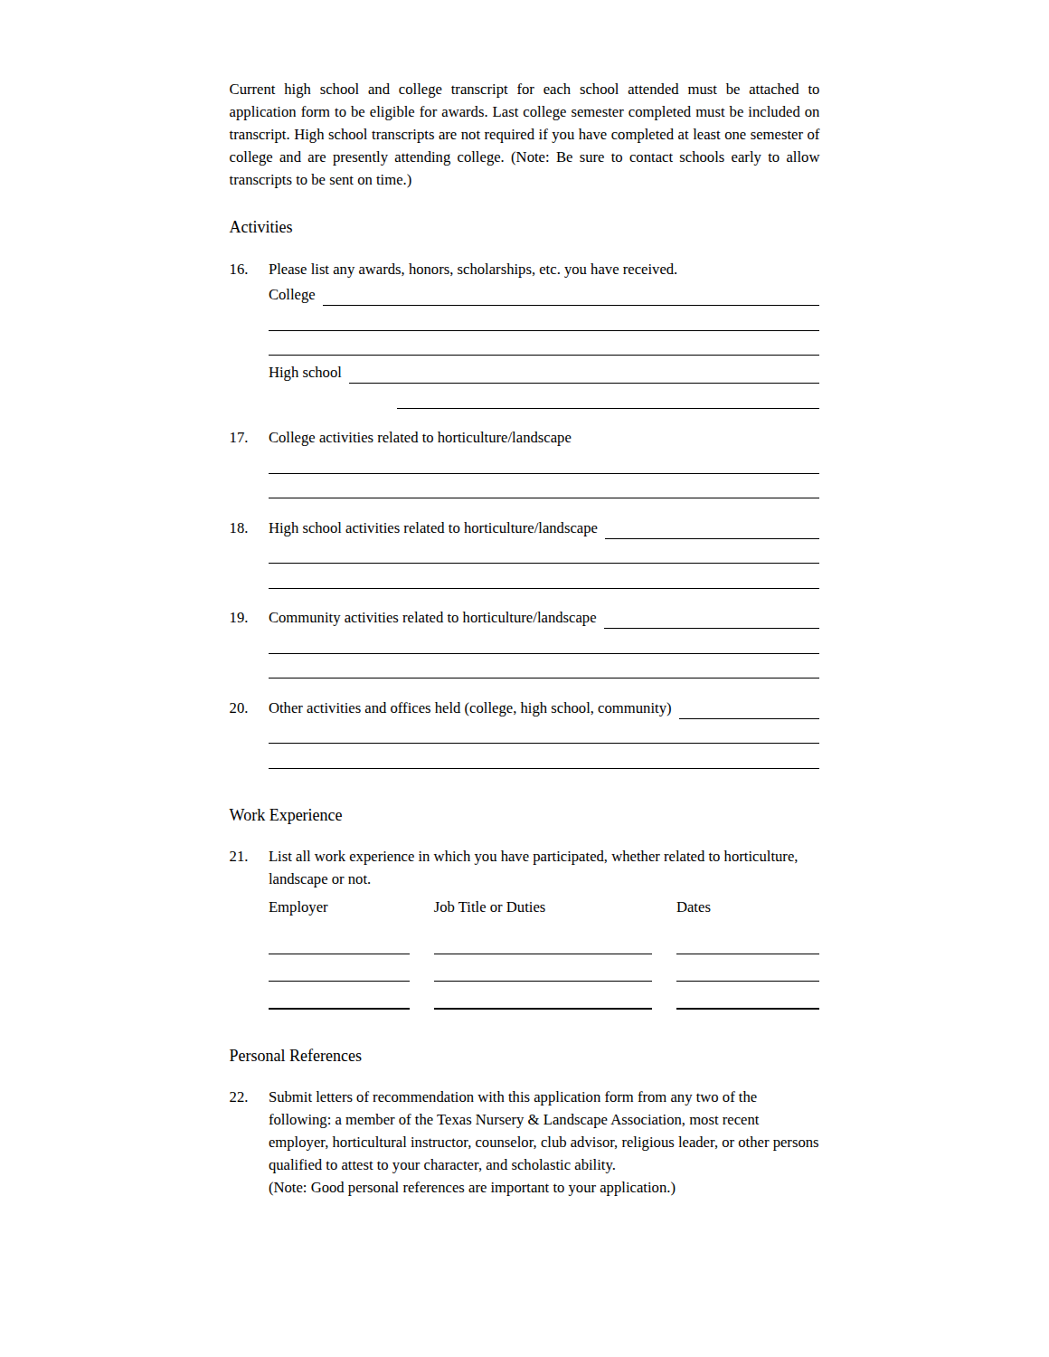Current high school and college transcript for each school attended must be attached to application form to be eligible for awards. Last college semester completed must be included on transcript. High school transcripts are not required if you have completed at least one semester of college and are presently attending college. (Note: Be sure to contact schools early to allow transcripts to be sent on time.)
Activities
16. Please list any awards, honors, scholarships, etc. you have received.
College
High school
17. College activities related to horticulture/landscape
18.
High school activities related to horticulture/landscape
19.
Community activities related to horticulture/landscape
20.
Other activities and offices held (college, high school, community)
Work Experience
21. List all work experience in which you have participated, whether related to horticulture, landscape or not.
| Employer | Job Title or Duties | Dates |
| --- | --- | --- |
Personal References
22. Submit letters of recommendation with this application form from any two of the following: a member of the Texas Nursery & Landscape Association, most recent employer, horticultural instructor, counselor, club advisor, religious leader, or other persons qualified to attest to your character, and scholastic ability. (Note: Good personal references are important to your application.)